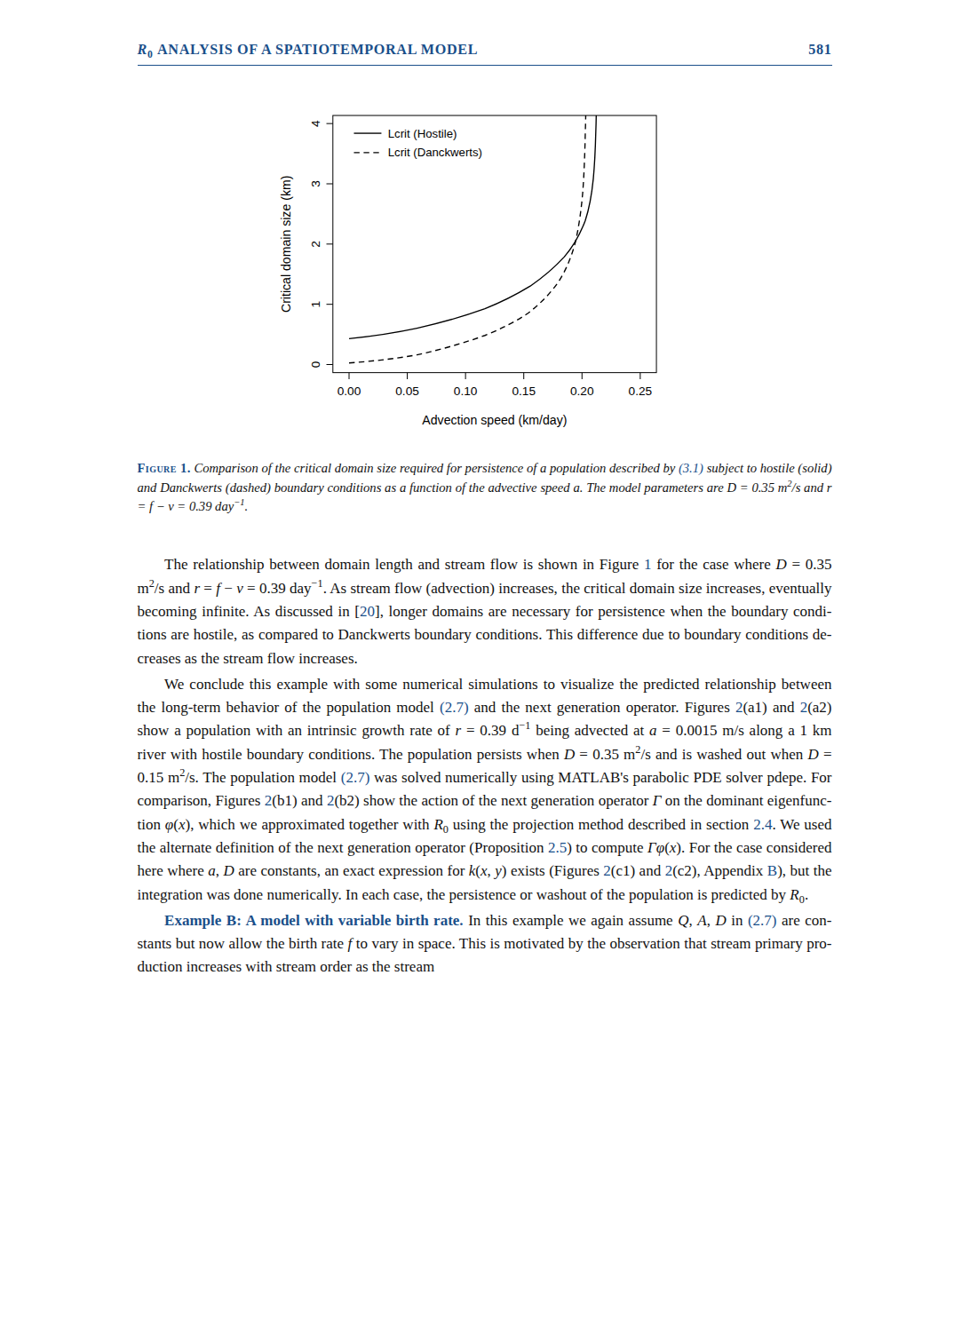R0 ANALYSIS OF A SPATIOTEMPORAL MODEL 581
0 1 2 3 4 Critical domain size (km) 0.00 0.05 0.10 0.15 0.20 0.25 Advection speed (km/day) Lcrit (Hostile) Lcrit (Danckwerts)
Figure 1. Comparison of the critical domain size required for persistence of a population described by (3.1) subject to hostile (solid) and Danckwerts (dashed) boundary conditions as a function of the advective speed a. The model parameters are D = 0.35 m2/s and r = f − v = 0.39 day−1.
The relationship between domain length and stream flow is shown in Figure 1 for the case where D = 0.35 m2/s and r = f − v = 0.39 day−1. As stream flow (advection) increases, the critical domain size increases, eventually becoming infinite. As discussed in [20], longer domains are necessary for persistence when the boundary conditions are hostile, as compared to Danckwerts boundary conditions. This difference due to boundary conditions decreases as the stream flow increases.
We conclude this example with some numerical simulations to visualize the predicted relationship between the long-term behavior of the population model (2.7) and the next generation operator. Figures 2(a1) and 2(a2) show a population with an intrinsic growth rate of r = 0.39 d−1 being advected at a = 0.0015 m/s along a 1 km river with hostile boundary conditions. The population persists when D = 0.35 m2/s and is washed out when D = 0.15 m2/s. The population model (2.7) was solved numerically using MATLAB's parabolic PDE solver pdepe. For comparison, Figures 2(b1) and 2(b2) show the action of the next generation operator Γ on the dominant eigenfunction φ(x), which we approximated together with R0 using the projection method described in section 2.4. We used the alternate definition of the next generation operator (Proposition 2.5) to compute Γφ(x). For the case considered here where a, D are constants, an exact expression for k(x, y) exists (Figures 2(c1) and 2(c2), Appendix B), but the integration was done numerically. In each case, the persistence or washout of the population is predicted by R0.
Example B: A model with variable birth rate. In this example we again assume Q, A, D in (2.7) are constants but now allow the birth rate f to vary in space. This is motivated by the observation that stream primary production increases with stream order as the stream